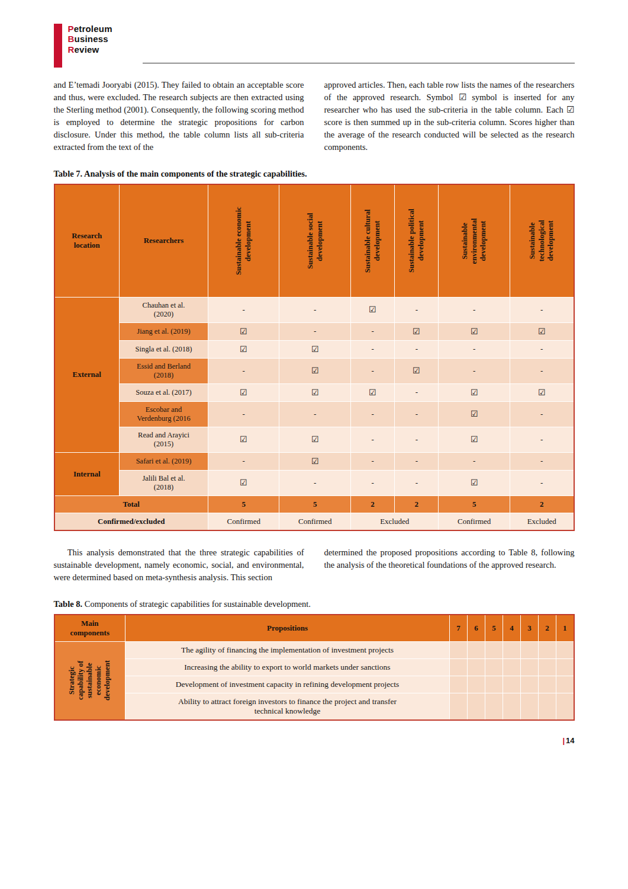Petroleum
Business
Review
and E’temadi Jooryabi (2015). They failed to obtain an acceptable score and thus, were excluded. The research subjects are then extracted using the Sterling method (2001). Consequently, the following scoring method is employed to determine the strategic propositions for carbon disclosure. Under this method, the table column lists all sub-criteria extracted from the text of the
approved articles. Then, each table row lists the names of the researchers of the approved research. Symbol ☑ symbol is inserted for any researcher who has used the sub-criteria in the table column. Each ☑ score is then summed up in the sub-criteria column. Scores higher than the average of the research conducted will be selected as the research components.
Table 7. Analysis of the main components of the strategic capabilities.
| Research location | Researchers | Sustainable economic development | Sustainable social development | Sustainable cultural development | Sustainable political development | Sustainable environmental development | Sustainable technological development |
| --- | --- | --- | --- | --- | --- | --- | --- |
| External | Chauhan et al. (2020) | - | - | ☑ | - | - | - |
| Jiang et al. (2019) | ☑ | - | - | ☑ | ☑ | ☑ |
| Singla et al. (2018) | ☑ | ☑ | - | - | - | - |
| Essid and Berland (2018) | - | ☑ | - | ☑ | - | - |
| Souza et al. (2017) | ☑ | ☑ | ☑ | - | ☑ | ☑ |
| Escobar and Verdenburg (2016 | - | - | - | - | ☑ | - |
| Read and Arayici (2015) | ☑ | ☑ | - | - | ☑ | - |
| Internal | Safari et al. (2019) | - | ☑ | - | - | - | - |
| Jalili Bal et al. (2018) | ☑ | - | - | - | ☑ | - |
| Total | 5 | 5 | 2 | 2 | 5 | 2 |
| Confirmed/excluded | Confirmed | Confirmed | Excluded | Confirmed | Excluded |
This analysis demonstrated that the three strategic capabilities of sustainable development, namely economic, social, and environmental, were determined based on meta-synthesis analysis. This section
determined the proposed propositions according to Table 8, following the analysis of the theoretical foundations of the approved research.
Table 8. Components of strategic capabilities for sustainable development.
| Main components | Propositions | 7 | 6 | 5 | 4 | 3 | 2 | 1 |
| --- | --- | --- | --- | --- | --- | --- | --- | --- |
| Strategic capability of sustainable economic development | The agility of financing the implementation of investment projects | | | | | | | |
| Increasing the ability to export to world markets under sanctions | | | | | | | |
| Development of investment capacity in refining development projects | | | | | | | |
| Ability to attract foreign investors to finance the project and transfer technical knowledge | | | | | | | |
|14